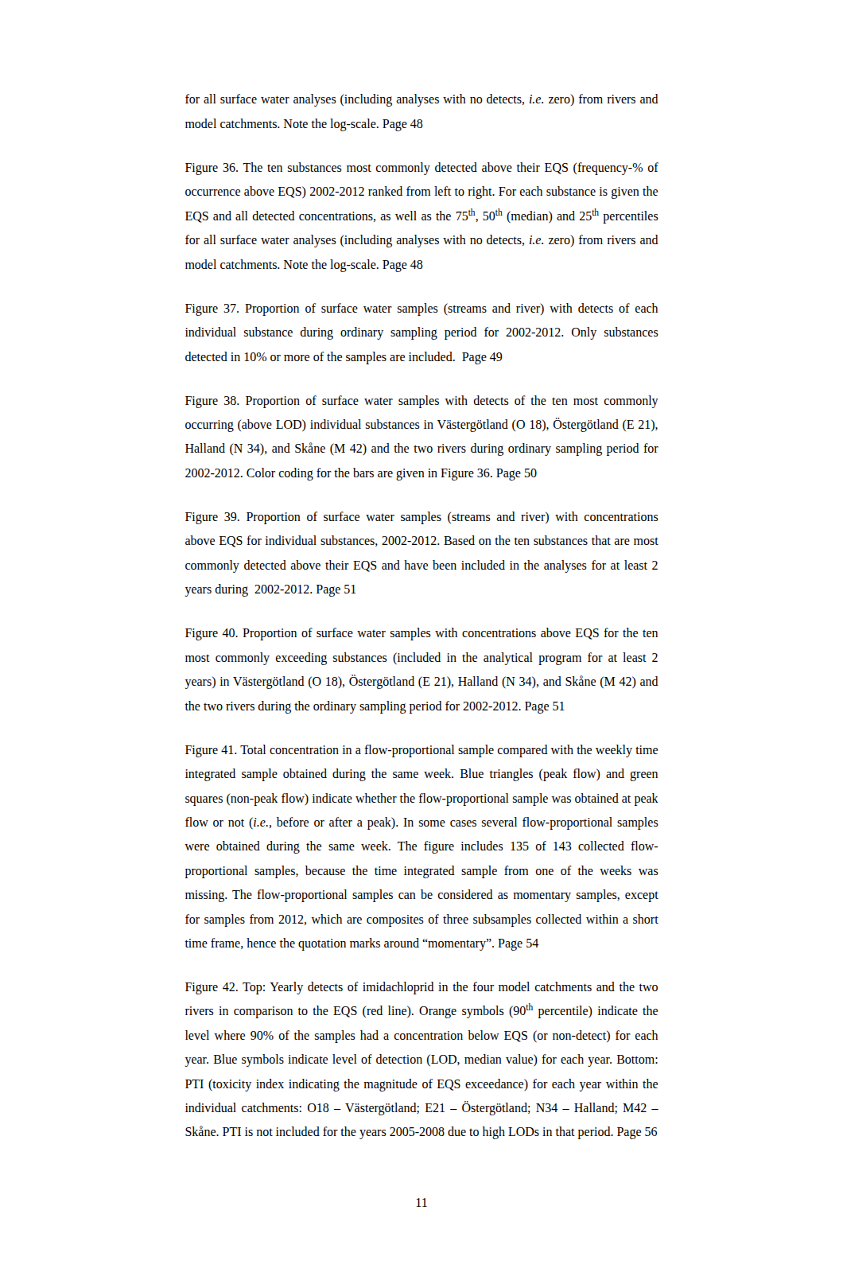for all surface water analyses (including analyses with no detects, i.e. zero) from rivers and model catchments. Note the log-scale. Page 48
Figure 36. The ten substances most commonly detected above their EQS (frequency-% of occurrence above EQS) 2002-2012 ranked from left to right. For each substance is given the EQS and all detected concentrations, as well as the 75th, 50th (median) and 25th percentiles for all surface water analyses (including analyses with no detects, i.e. zero) from rivers and model catchments. Note the log-scale. Page 48
Figure 37. Proportion of surface water samples (streams and river) with detects of each individual substance during ordinary sampling period for 2002-2012. Only substances detected in 10% or more of the samples are included. Page 49
Figure 38. Proportion of surface water samples with detects of the ten most commonly occurring (above LOD) individual substances in Västergötland (O 18), Östergötland (E 21), Halland (N 34), and Skåne (M 42) and the two rivers during ordinary sampling period for 2002-2012. Color coding for the bars are given in Figure 36. Page 50
Figure 39. Proportion of surface water samples (streams and river) with concentrations above EQS for individual substances, 2002-2012. Based on the ten substances that are most commonly detected above their EQS and have been included in the analyses for at least 2 years during 2002-2012. Page 51
Figure 40. Proportion of surface water samples with concentrations above EQS for the ten most commonly exceeding substances (included in the analytical program for at least 2 years) in Västergötland (O 18), Östergötland (E 21), Halland (N 34), and Skåne (M 42) and the two rivers during the ordinary sampling period for 2002-2012. Page 51
Figure 41. Total concentration in a flow-proportional sample compared with the weekly time integrated sample obtained during the same week. Blue triangles (peak flow) and green squares (non-peak flow) indicate whether the flow-proportional sample was obtained at peak flow or not (i.e., before or after a peak). In some cases several flow-proportional samples were obtained during the same week. The figure includes 135 of 143 collected flow-proportional samples, because the time integrated sample from one of the weeks was missing. The flow-proportional samples can be considered as momentary samples, except for samples from 2012, which are composites of three subsamples collected within a short time frame, hence the quotation marks around “momentary”. Page 54
Figure 42. Top: Yearly detects of imidachloprid in the four model catchments and the two rivers in comparison to the EQS (red line). Orange symbols (90th percentile) indicate the level where 90% of the samples had a concentration below EQS (or non-detect) for each year. Blue symbols indicate level of detection (LOD, median value) for each year. Bottom: PTI (toxicity index indicating the magnitude of EQS exceedance) for each year within the individual catchments: O18 – Västergötland; E21 – Östergötland; N34 – Halland; M42 – Skåne. PTI is not included for the years 2005-2008 due to high LODs in that period. Page 56
11